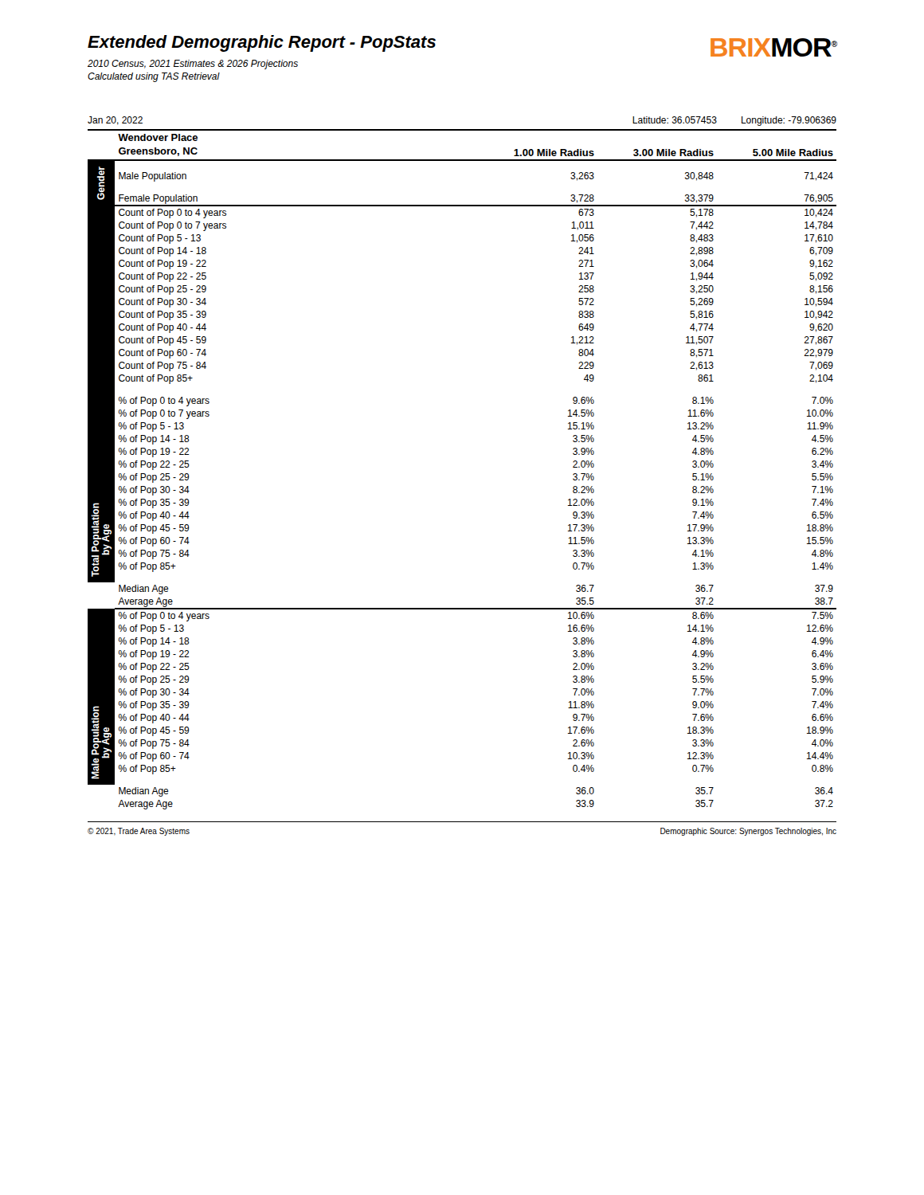Extended Demographic Report - PopStats
2010 Census, 2021 Estimates & 2026 Projections
Calculated using TAS Retrieval
BRIXMOR®
Jan 20, 2022
Latitude: 36.057453 Longitude: -79.906369
| | Wendover Place Greensboro, NC | 1.00 Mile Radius | 3.00 Mile Radius | 5.00 Mile Radius |
| Gender | Male Population | 3,263 | 30,848 | 71,424 |
| Female Population | 3,728 | 33,379 | 76,905 |
| Total Population by Age | Count of Pop 0 to 4 years | 673 | 5,178 | 10,424 |
| Count of Pop 0 to 7 years | 1,011 | 7,442 | 14,784 |
| Count of Pop 5 - 13 | 1,056 | 8,483 | 17,610 |
| Count of Pop 14 - 18 | 241 | 2,898 | 6,709 |
| Count of Pop 19 - 22 | 271 | 3,064 | 9,162 |
| Count of Pop 22 - 25 | 137 | 1,944 | 5,092 |
| Count of Pop 25 - 29 | 258 | 3,250 | 8,156 |
| Count of Pop 30 - 34 | 572 | 5,269 | 10,594 |
| Count of Pop 35 - 39 | 838 | 5,816 | 10,942 |
| Count of Pop 40 - 44 | 649 | 4,774 | 9,620 |
| Count of Pop 45 - 59 | 1,212 | 11,507 | 27,867 |
| Count of Pop 60 - 74 | 804 | 8,571 | 22,979 |
| Count of Pop 75 - 84 | 229 | 2,613 | 7,069 |
| Count of Pop 85+ | 49 | 861 | 2,104 |
| % of Pop 0 to 4 years | 9.6% | 8.1% | 7.0% |
| % of Pop 0 to 7 years | 14.5% | 11.6% | 10.0% |
| % of Pop 5 - 13 | 15.1% | 13.2% | 11.9% |
| % of Pop 14 - 18 | 3.5% | 4.5% | 4.5% |
| % of Pop 19 - 22 | 3.9% | 4.8% | 6.2% |
| % of Pop 22 - 25 | 2.0% | 3.0% | 3.4% |
| % of Pop 25 - 29 | 3.7% | 5.1% | 5.5% |
| % of Pop 30 - 34 | 8.2% | 8.2% | 7.1% |
| % of Pop 35 - 39 | 12.0% | 9.1% | 7.4% |
| % of Pop 40 - 44 | 9.3% | 7.4% | 6.5% |
| % of Pop 45 - 59 | 17.3% | 17.9% | 18.8% |
| % of Pop 60 - 74 | 11.5% | 13.3% | 15.5% |
| % of Pop 75 - 84 | 3.3% | 4.1% | 4.8% |
| % of Pop 85+ | 0.7% | 1.3% | 1.4% |
| | Median Age | 36.7 | 36.7 | 37.9 |
| Average Age | 35.5 | 37.2 | 38.7 |
| Male Population by Age | % of Pop 0 to 4 years | 10.6% | 8.6% | 7.5% |
| % of Pop 5 - 13 | 16.6% | 14.1% | 12.6% |
| % of Pop 14 - 18 | 3.8% | 4.8% | 4.9% |
| % of Pop 19 - 22 | 3.8% | 4.9% | 6.4% |
| % of Pop 22 - 25 | 2.0% | 3.2% | 3.6% |
| % of Pop 25 - 29 | 3.8% | 5.5% | 5.9% |
| % of Pop 30 - 34 | 7.0% | 7.7% | 7.0% |
| % of Pop 35 - 39 | 11.8% | 9.0% | 7.4% |
| % of Pop 40 - 44 | 9.7% | 7.6% | 6.6% |
| % of Pop 45 - 59 | 17.6% | 18.3% | 18.9% |
| % of Pop 75 - 84 | 2.6% | 3.3% | 4.0% |
| % of Pop 60 - 74 | 10.3% | 12.3% | 14.4% |
| % of Pop 85+ | 0.4% | 0.7% | 0.8% |
| | Median Age | 36.0 | 35.7 | 36.4 |
| Average Age | 33.9 | 35.7 | 37.2 |
© 2021, Trade Area Systems
Demographic Source: Synergos Technologies, Inc